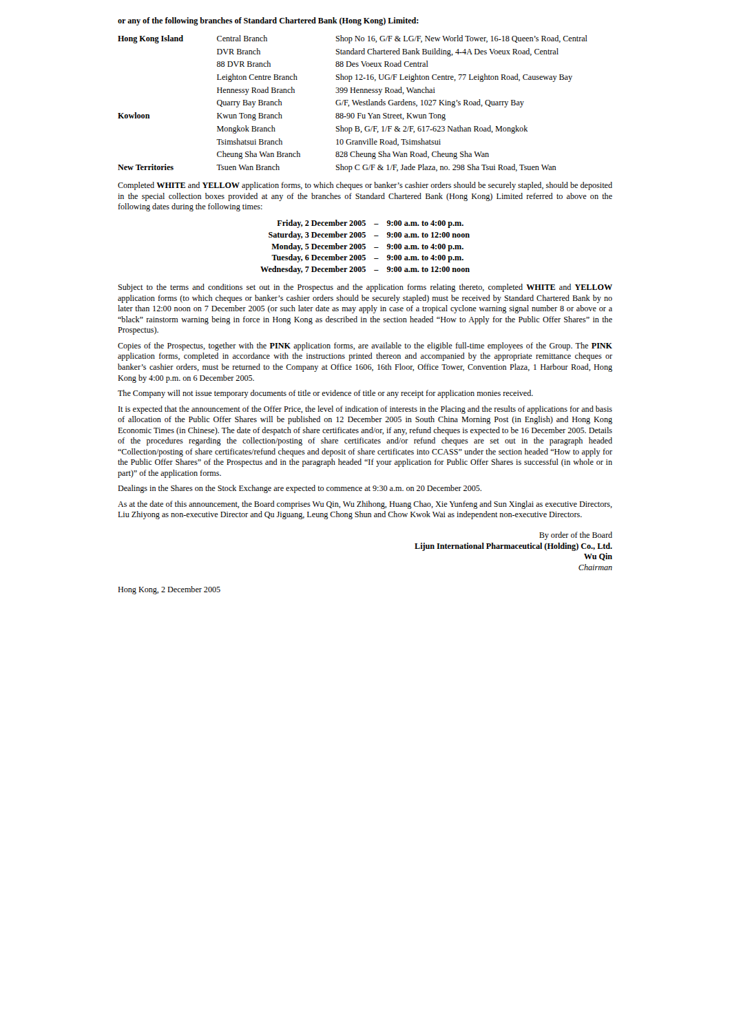or any of the following branches of Standard Chartered Bank (Hong Kong) Limited:
| Hong Kong Island | Central Branch | Shop No 16, G/F & LG/F, New World Tower, 16-18 Queen’s Road, Central |
| | DVR Branch | Standard Chartered Bank Building, 4-4A Des Voeux Road, Central |
| | 88 DVR Branch | 88 Des Voeux Road Central |
| | Leighton Centre Branch | Shop 12-16, UG/F Leighton Centre, 77 Leighton Road, Causeway Bay |
| | Hennessy Road Branch | 399 Hennessy Road, Wanchai |
| | Quarry Bay Branch | G/F, Westlands Gardens, 1027 King’s Road, Quarry Bay |
| Kowloon | Kwun Tong Branch | 88-90 Fu Yan Street, Kwun Tong |
| | Mongkok Branch | Shop B, G/F, 1/F & 2/F, 617-623 Nathan Road, Mongkok |
| | Tsimshatsui Branch | 10 Granville Road, Tsimshatsui |
| | Cheung Sha Wan Branch | 828 Cheung Sha Wan Road, Cheung Sha Wan |
| New Territories | Tsuen Wan Branch | Shop C G/F & 1/F, Jade Plaza, no. 298 Sha Tsui Road, Tsuen Wan |
Completed WHITE and YELLOW application forms, to which cheques or banker’s cashier orders should be securely stapled, should be deposited in the special collection boxes provided at any of the branches of Standard Chartered Bank (Hong Kong) Limited referred to above on the following dates during the following times:
| Friday, 2 December 2005 | – | 9:00 a.m. to 4:00 p.m. |
| Saturday, 3 December 2005 | – | 9:00 a.m. to 12:00 noon |
| Monday, 5 December 2005 | – | 9:00 a.m. to 4:00 p.m. |
| Tuesday, 6 December 2005 | – | 9:00 a.m. to 4:00 p.m. |
| Wednesday, 7 December 2005 | – | 9:00 a.m. to 12:00 noon |
Subject to the terms and conditions set out in the Prospectus and the application forms relating thereto, completed WHITE and YELLOW application forms (to which cheques or banker’s cashier orders should be securely stapled) must be received by Standard Chartered Bank by no later than 12:00 noon on 7 December 2005 (or such later date as may apply in case of a tropical cyclone warning signal number 8 or above or a “black” rainstorm warning being in force in Hong Kong as described in the section headed “How to Apply for the Public Offer Shares” in the Prospectus).
Copies of the Prospectus, together with the PINK application forms, are available to the eligible full-time employees of the Group. The PINK application forms, completed in accordance with the instructions printed thereon and accompanied by the appropriate remittance cheques or banker’s cashier orders, must be returned to the Company at Office 1606, 16th Floor, Office Tower, Convention Plaza, 1 Harbour Road, Hong Kong by 4:00 p.m. on 6 December 2005.
The Company will not issue temporary documents of title or evidence of title or any receipt for application monies received.
It is expected that the announcement of the Offer Price, the level of indication of interests in the Placing and the results of applications for and basis of allocation of the Public Offer Shares will be published on 12 December 2005 in South China Morning Post (in English) and Hong Kong Economic Times (in Chinese). The date of despatch of share certificates and/or, if any, refund cheques is expected to be 16 December 2005. Details of the procedures regarding the collection/posting of share certificates and/or refund cheques are set out in the paragraph headed “Collection/posting of share certificates/refund cheques and deposit of share certificates into CCASS” under the section headed “How to apply for the Public Offer Shares” of the Prospectus and in the paragraph headed “If your application for Public Offer Shares is successful (in whole or in part)” of the application forms.
Dealings in the Shares on the Stock Exchange are expected to commence at 9:30 a.m. on 20 December 2005.
As at the date of this announcement, the Board comprises Wu Qin, Wu Zhihong, Huang Chao, Xie Yunfeng and Sun Xinglai as executive Directors, Liu Zhiyong as non-executive Director and Qu Jiguang, Leung Chong Shun and Chow Kwok Wai as independent non-executive Directors.
By order of the Board
Lijun International Pharmaceutical (Holding) Co., Ltd.
Wu Qin
Chairman
Hong Kong, 2 December 2005